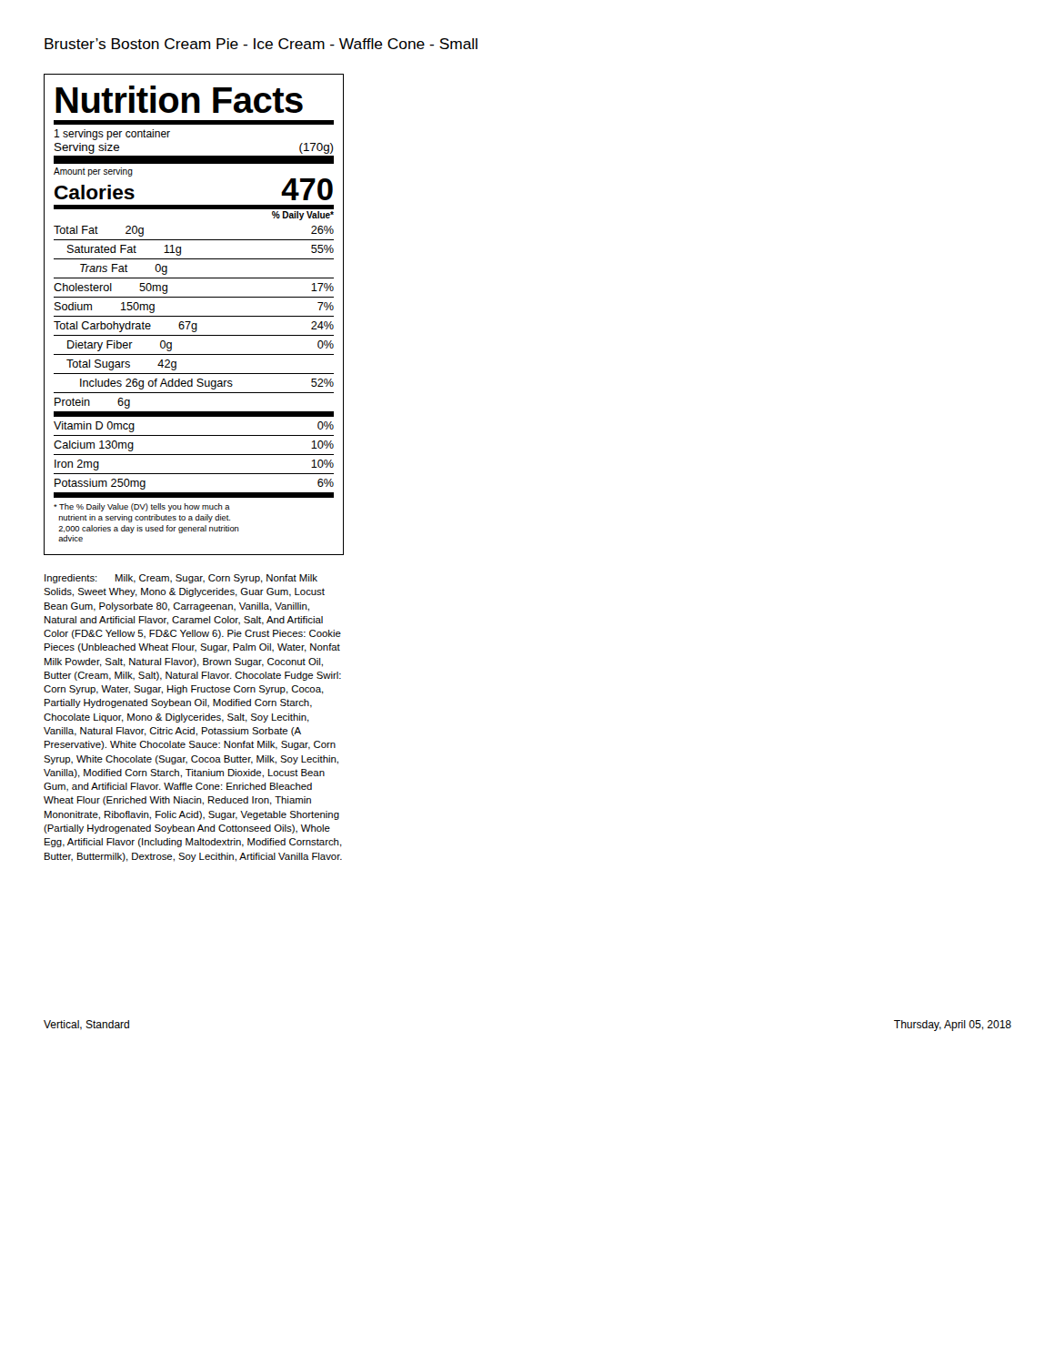Bruster’s Boston Cream Pie - Ice Cream - Waffle Cone - Small
Nutrition Facts
1 servings per container
Serving size (170g)
Amount per serving
Calories 470
% Daily Value*
| Total Fat 20g | 26% |
| Saturated Fat 11g | 55% |
| Trans Fat 0g | |
| Cholesterol 50mg | 17% |
| Sodium 150mg | 7% |
| Total Carbohydrate 67g | 24% |
| Dietary Fiber 0g | 0% |
| Total Sugars 42g | |
| Includes 26g of Added Sugars | 52% |
| Protein 6g | |
| Vitamin D 0mcg | 0% |
| Calcium 130mg | 10% |
| Iron 2mg | 10% |
| Potassium 250mg | 6% |
* The % Daily Value (DV) tells you how much a
nutrient in a serving contributes to a daily diet.
2,000 calories a day is used for general nutrition
advice
Ingredients: Milk, Cream, Sugar, Corn Syrup, Nonfat Milk Solids, Sweet Whey, Mono & Diglycerides, Guar Gum, Locust Bean Gum, Polysorbate 80, Carrageenan, Vanilla, Vanillin, Natural and Artificial Flavor, Caramel Color, Salt, And Artificial Color (FD&C Yellow 5, FD&C Yellow 6). Pie Crust Pieces: Cookie Pieces (Unbleached Wheat Flour, Sugar, Palm Oil, Water, Nonfat Milk Powder, Salt, Natural Flavor), Brown Sugar, Coconut Oil, Butter (Cream, Milk, Salt), Natural Flavor. Chocolate Fudge Swirl: Corn Syrup, Water, Sugar, High Fructose Corn Syrup, Cocoa, Partially Hydrogenated Soybean Oil, Modified Corn Starch, Chocolate Liquor, Mono & Diglycerides, Salt, Soy Lecithin, Vanilla, Natural Flavor, Citric Acid, Potassium Sorbate (A Preservative). White Chocolate Sauce: Nonfat Milk, Sugar, Corn Syrup, White Chocolate (Sugar, Cocoa Butter, Milk, Soy Lecithin, Vanilla), Modified Corn Starch, Titanium Dioxide, Locust Bean Gum, and Artificial Flavor. Waffle Cone: Enriched Bleached Wheat Flour (Enriched With Niacin, Reduced Iron, Thiamin Mononitrate, Riboflavin, Folic Acid), Sugar, Vegetable Shortening (Partially Hydrogenated Soybean And Cottonseed Oils), Whole Egg, Artificial Flavor (Including Maltodextrin, Modified Cornstarch, Butter, Buttermilk), Dextrose, Soy Lecithin, Artificial Vanilla Flavor.
Vertical, Standard Thursday, April 05, 2018